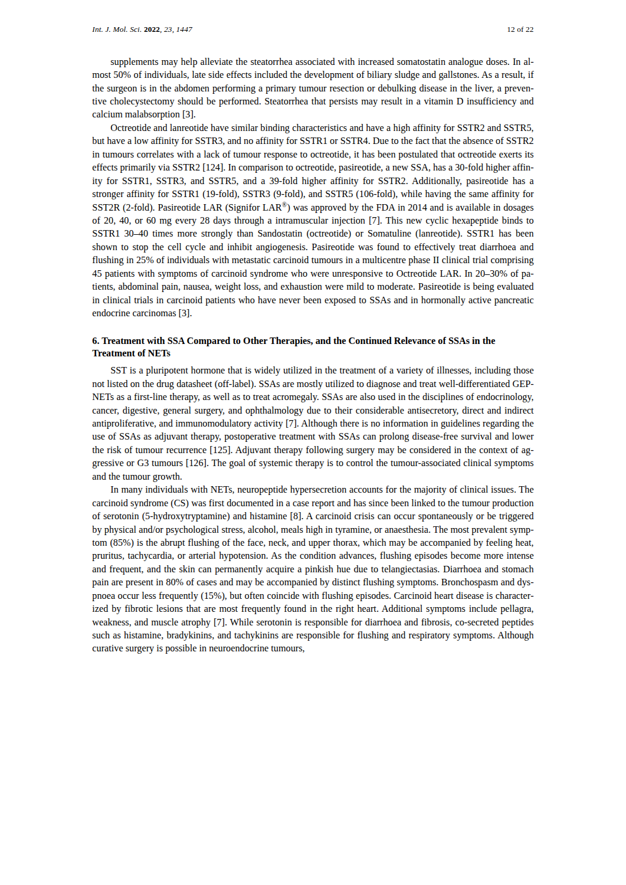Int. J. Mol. Sci. 2022, 23, 1447 12 of 22
Somatostatin analogues in the treatment of neuroendocrine tumours
supplements may help alleviate the steatorrhea associated with increased somatostatin analogue doses. In almost 50% of individuals, late side effects included the development of biliary sludge and gallstones. As a result, if the surgeon is in the abdomen performing a primary tumour resection or debulking disease in the liver, a preventive cholecystectomy should be performed. Steatorrhea that persists may result in a vitamin D insufficiency and calcium malabsorption [3].
Octreotide and lanreotide have similar binding characteristics and have a high affinity for SSTR2 and SSTR5, but have a low affinity for SSTR3, and no affinity for SSTR1 or SSTR4. Due to the fact that the absence of SSTR2 in tumours correlates with a lack of tumour response to octreotide, it has been postulated that octreotide exerts its effects primarily via SSTR2 [124]. In comparison to octreotide, pasireotide, a new SSA, has a 30-fold higher affinity for SSTR1, SSTR3, and SSTR5, and a 39-fold higher affinity for SSTR2. Additionally, pasireotide has a stronger affinity for SSTR1 (19-fold), SSTR3 (9-fold), and SSTR5 (106-fold), while having the same affinity for SST2R (2-fold). Pasireotide LAR (Signifor LAR®) was approved by the FDA in 2014 and is available in dosages of 20, 40, or 60 mg every 28 days through a intramuscular injection [7]. This new cyclic hexapeptide binds to SSTR1 30–40 times more strongly than Sandostatin (octreotide) or Somatuline (lanreotide). SSTR1 has been shown to stop the cell cycle and inhibit angiogenesis. Pasireotide was found to effectively treat diarrhoea and flushing in 25% of individuals with metastatic carcinoid tumours in a multicentre phase II clinical trial comprising 45 patients with symptoms of carcinoid syndrome who were unresponsive to Octreotide LAR. In 20–30% of patients, abdominal pain, nausea, weight loss, and exhaustion were mild to moderate. Pasireotide is being evaluated in clinical trials in carcinoid patients who have never been exposed to SSAs and in hormonally active pancreatic endocrine carcinomas [3].
6. Treatment with SSA Compared to Other Therapies, and the Continued Relevance of SSAs in the Treatment of NETs
SST is a pluripotent hormone that is widely utilized in the treatment of a variety of illnesses, including those not listed on the drug datasheet (off-label). SSAs are mostly utilized to diagnose and treat well-differentiated GEP-NETs as a first-line therapy, as well as to treat acromegaly. SSAs are also used in the disciplines of endocrinology, cancer, digestive, general surgery, and ophthalmology due to their considerable antisecretory, direct and indirect antiproliferative, and immunomodulatory activity [7]. Although there is no information in guidelines regarding the use of SSAs as adjuvant therapy, postoperative treatment with SSAs can prolong disease-free survival and lower the risk of tumour recurrence [125]. Adjuvant therapy following surgery may be considered in the context of aggressive or G3 tumours [126]. The goal of systemic therapy is to control the tumour-associated clinical symptoms and the tumour growth.
In many individuals with NETs, neuropeptide hypersecretion accounts for the majority of clinical issues. The carcinoid syndrome (CS) was first documented in a case report and has since been linked to the tumour production of serotonin (5-hydroxytryptamine) and histamine [8]. A carcinoid crisis can occur spontaneously or be triggered by physical and/or psychological stress, alcohol, meals high in tyramine, or anaesthesia. The most prevalent symptom (85%) is the abrupt flushing of the face, neck, and upper thorax, which may be accompanied by feeling heat, pruritus, tachycardia, or arterial hypotension. As the condition advances, flushing episodes become more intense and frequent, and the skin can permanently acquire a pinkish hue due to telangiectasias. Diarrhoea and stomach pain are present in 80% of cases and may be accompanied by distinct flushing symptoms. Bronchospasm and dyspnoea occur less frequently (15%), but often coincide with flushing episodes. Carcinoid heart disease is characterized by fibrotic lesions that are most frequently found in the right heart. Additional symptoms include pellagra, weakness, and muscle atrophy [7]. While serotonin is responsible for diarrhoea and fibrosis, co-secreted peptides such as histamine, bradykinins, and tachykinins are responsible for flushing and respiratory symptoms. Although curative surgery is possible in neuroendocrine tumours,